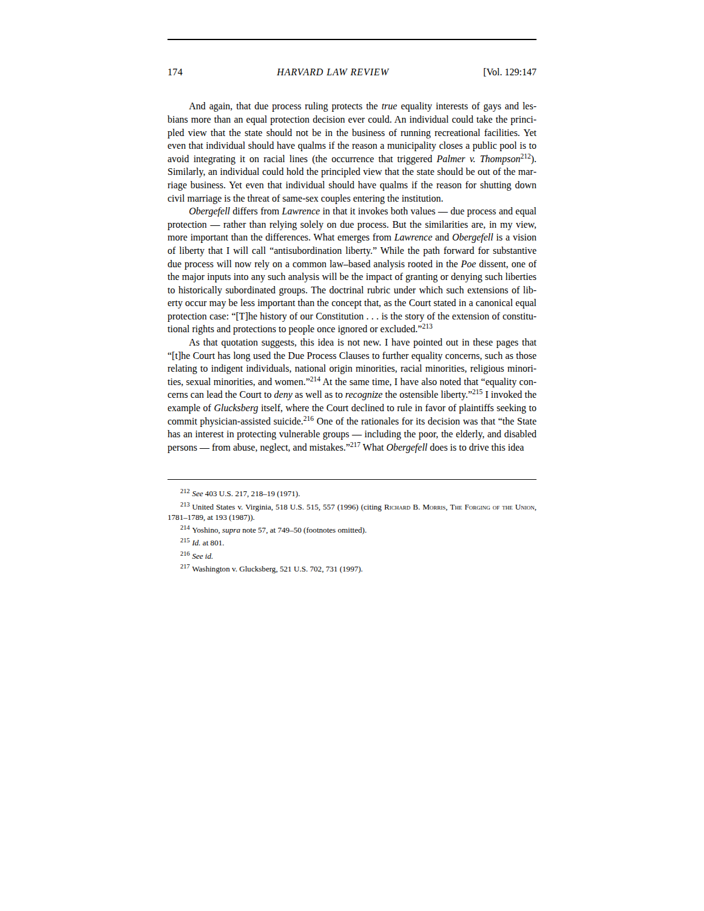174 HARVARD LAW REVIEW [Vol. 129:147
And again, that due process ruling protects the true equality interests of gays and lesbians more than an equal protection decision ever could. An individual could take the principled view that the state should not be in the business of running recreational facilities. Yet even that individual should have qualms if the reason a municipality closes a public pool is to avoid integrating it on racial lines (the occurrence that triggered Palmer v. Thompson212). Similarly, an individual could hold the principled view that the state should be out of the marriage business. Yet even that individual should have qualms if the reason for shutting down civil marriage is the threat of same-sex couples entering the institution.
Obergefell differs from Lawrence in that it invokes both values — due process and equal protection — rather than relying solely on due process. But the similarities are, in my view, more important than the differences. What emerges from Lawrence and Obergefell is a vision of liberty that I will call “antisubordination liberty.” While the path forward for substantive due process will now rely on a common law–based analysis rooted in the Poe dissent, one of the major inputs into any such analysis will be the impact of granting or denying such liberties to historically subordinated groups. The doctrinal rubric under which such extensions of liberty occur may be less important than the concept that, as the Court stated in a canonical equal protection case: “[T]he history of our Constitution . . . is the story of the extension of constitutional rights and protections to people once ignored or excluded.”213
As that quotation suggests, this idea is not new. I have pointed out in these pages that “[t]he Court has long used the Due Process Clauses to further equality concerns, such as those relating to indigent individuals, national origin minorities, racial minorities, religious minorities, sexual minorities, and women.”214 At the same time, I have also noted that “equality concerns can lead the Court to deny as well as to recognize the ostensible liberty.”215 I invoked the example of Glucksberg itself, where the Court declined to rule in favor of plaintiffs seeking to commit physician-assisted suicide.216 One of the rationales for its decision was that “the State has an interest in protecting vulnerable groups — including the poor, the elderly, and disabled persons — from abuse, neglect, and mistakes.”217 What Obergefell does is to drive this idea
212 See 403 U.S. 217, 218–19 (1971).
213 United States v. Virginia, 518 U.S. 515, 557 (1996) (citing Richard B. Morris, The Forging of the Union, 1781–1789, at 193 (1987)).
214 Yoshino, supra note 57, at 749–50 (footnotes omitted).
215 Id. at 801.
216 See id.
217 Washington v. Glucksberg, 521 U.S. 702, 731 (1997).